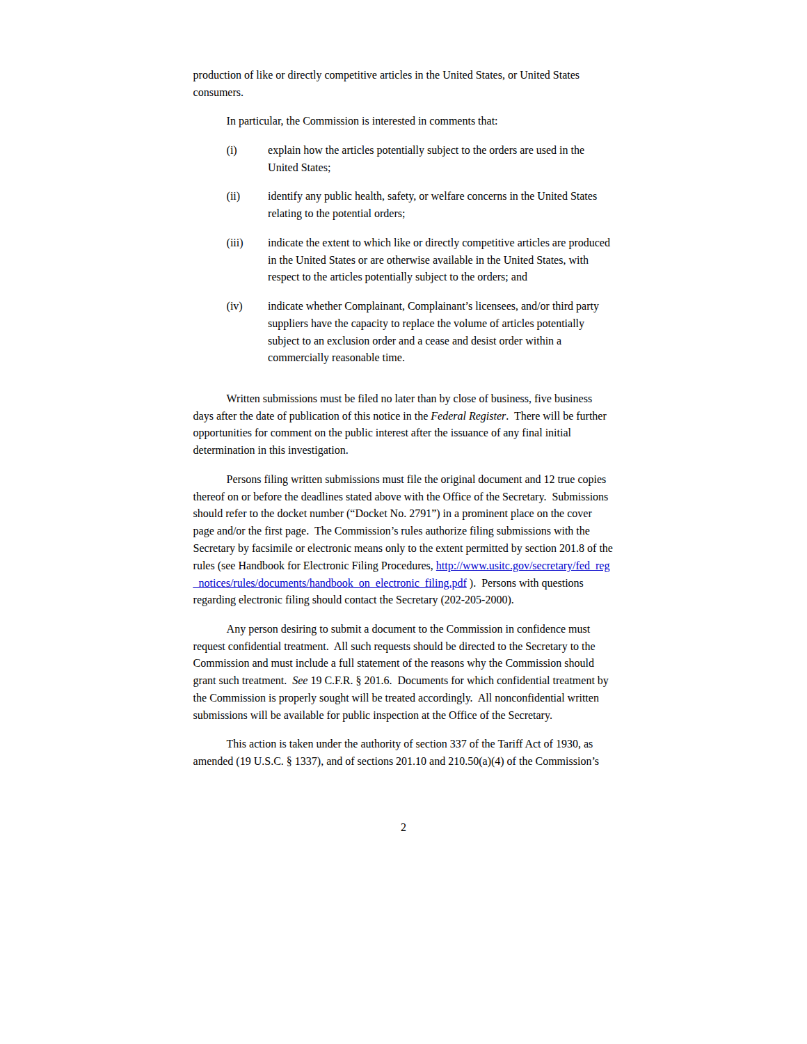production of like or directly competitive articles in the United States, or United States consumers.
In particular, the Commission is interested in comments that:
(i)
explain how the articles potentially subject to the orders are used in the United States;
(ii)
identify any public health, safety, or welfare concerns in the United States relating to the potential orders;
(iii)
indicate the extent to which like or directly competitive articles are produced in the United States or are otherwise available in the United States, with respect to the articles potentially subject to the orders; and
(iv)
indicate whether Complainant, Complainant’s licensees, and/or third party suppliers have the capacity to replace the volume of articles potentially subject to an exclusion order and a cease and desist order within a commercially reasonable time.
Written submissions must be filed no later than by close of business, five business days after the date of publication of this notice in the Federal Register. There will be further opportunities for comment on the public interest after the issuance of any final initial determination in this investigation.
Persons filing written submissions must file the original document and 12 true copies thereof on or before the deadlines stated above with the Office of the Secretary. Submissions should refer to the docket number (“Docket No. 2791”) in a prominent place on the cover page and/or the first page. The Commission’s rules authorize filing submissions with the Secretary by facsimile or electronic means only to the extent permitted by section 201.8 of the rules (see Handbook for Electronic Filing Procedures, http://www.usitc.gov/secretary/fed_reg_notices/rules/documents/handbook_on_electronic_filing.pdf ). Persons with questions regarding electronic filing should contact the Secretary (202-205-2000).
Any person desiring to submit a document to the Commission in confidence must request confidential treatment. All such requests should be directed to the Secretary to the Commission and must include a full statement of the reasons why the Commission should grant such treatment. See 19 C.F.R. § 201.6. Documents for which confidential treatment by the Commission is properly sought will be treated accordingly. All nonconfidential written submissions will be available for public inspection at the Office of the Secretary.
This action is taken under the authority of section 337 of the Tariff Act of 1930, as amended (19 U.S.C. § 1337), and of sections 201.10 and 210.50(a)(4) of the Commission’s
2